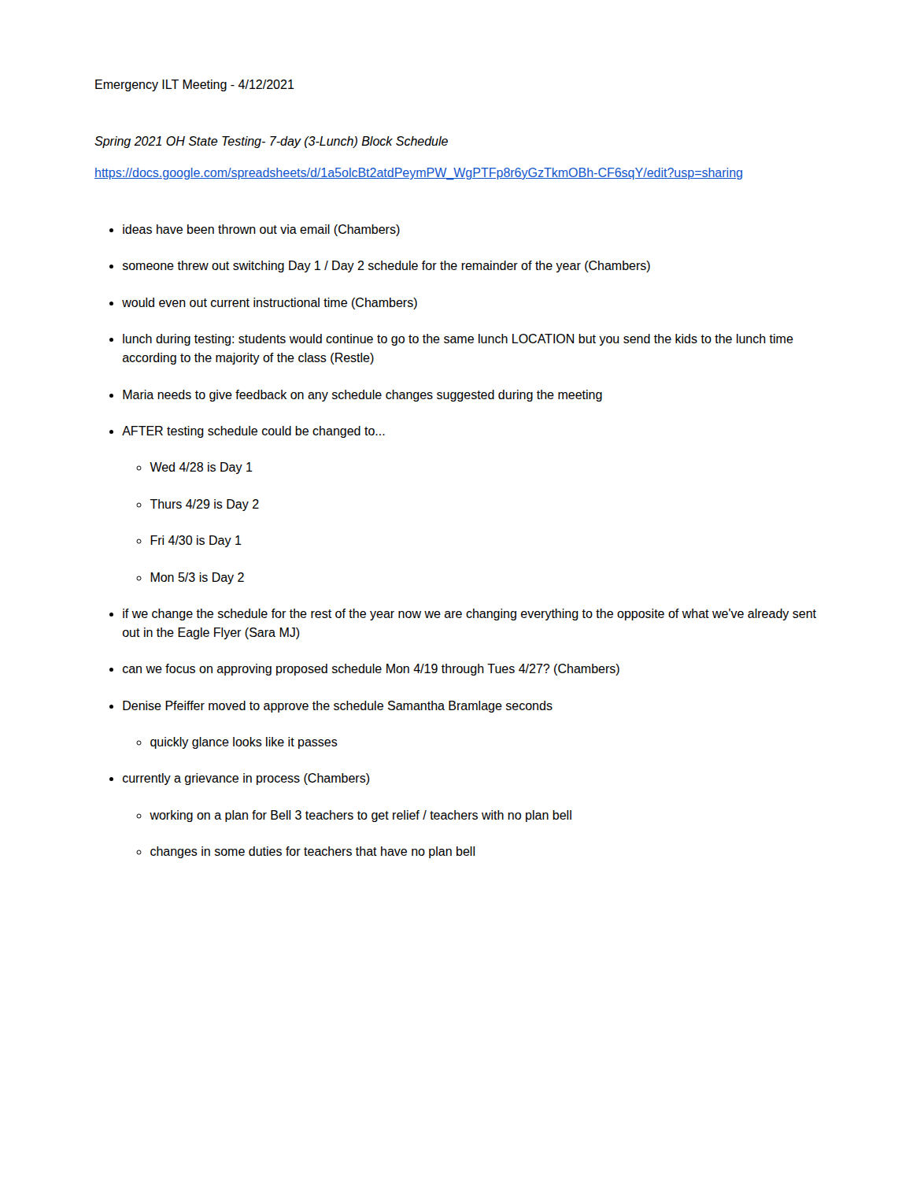Emergency ILT Meeting - 4/12/2021
Spring 2021 OH State Testing- 7-day (3-Lunch) Block Schedule
https://docs.google.com/spreadsheets/d/1a5olcBt2atdPeymPW_WgPTFp8r6yGzTkmOBh-CF6sqY/edit?usp=sharing
ideas have been thrown out via email (Chambers)
someone threw out switching Day 1 / Day 2 schedule for the remainder of the year (Chambers)
would even out current instructional time (Chambers)
lunch during testing: students would continue to go to the same lunch LOCATION but you send the kids to the lunch time according to the majority of the class (Restle)
Maria needs to give feedback on any schedule changes suggested during the meeting
AFTER testing schedule could be changed to...
Wed 4/28 is Day 1
Thurs 4/29 is Day 2
Fri 4/30 is Day 1
Mon 5/3 is Day 2
if we change the schedule for the rest of the year now we are changing everything to the opposite of what we've already sent out in the Eagle Flyer (Sara MJ)
can we focus on approving proposed schedule Mon 4/19 through Tues 4/27? (Chambers)
Denise Pfeiffer moved to approve the schedule Samantha Bramlage seconds
quickly glance looks like it passes
currently a grievance in process (Chambers)
working on a plan for Bell 3 teachers to get relief / teachers with no plan bell
changes in some duties for teachers that have no plan bell